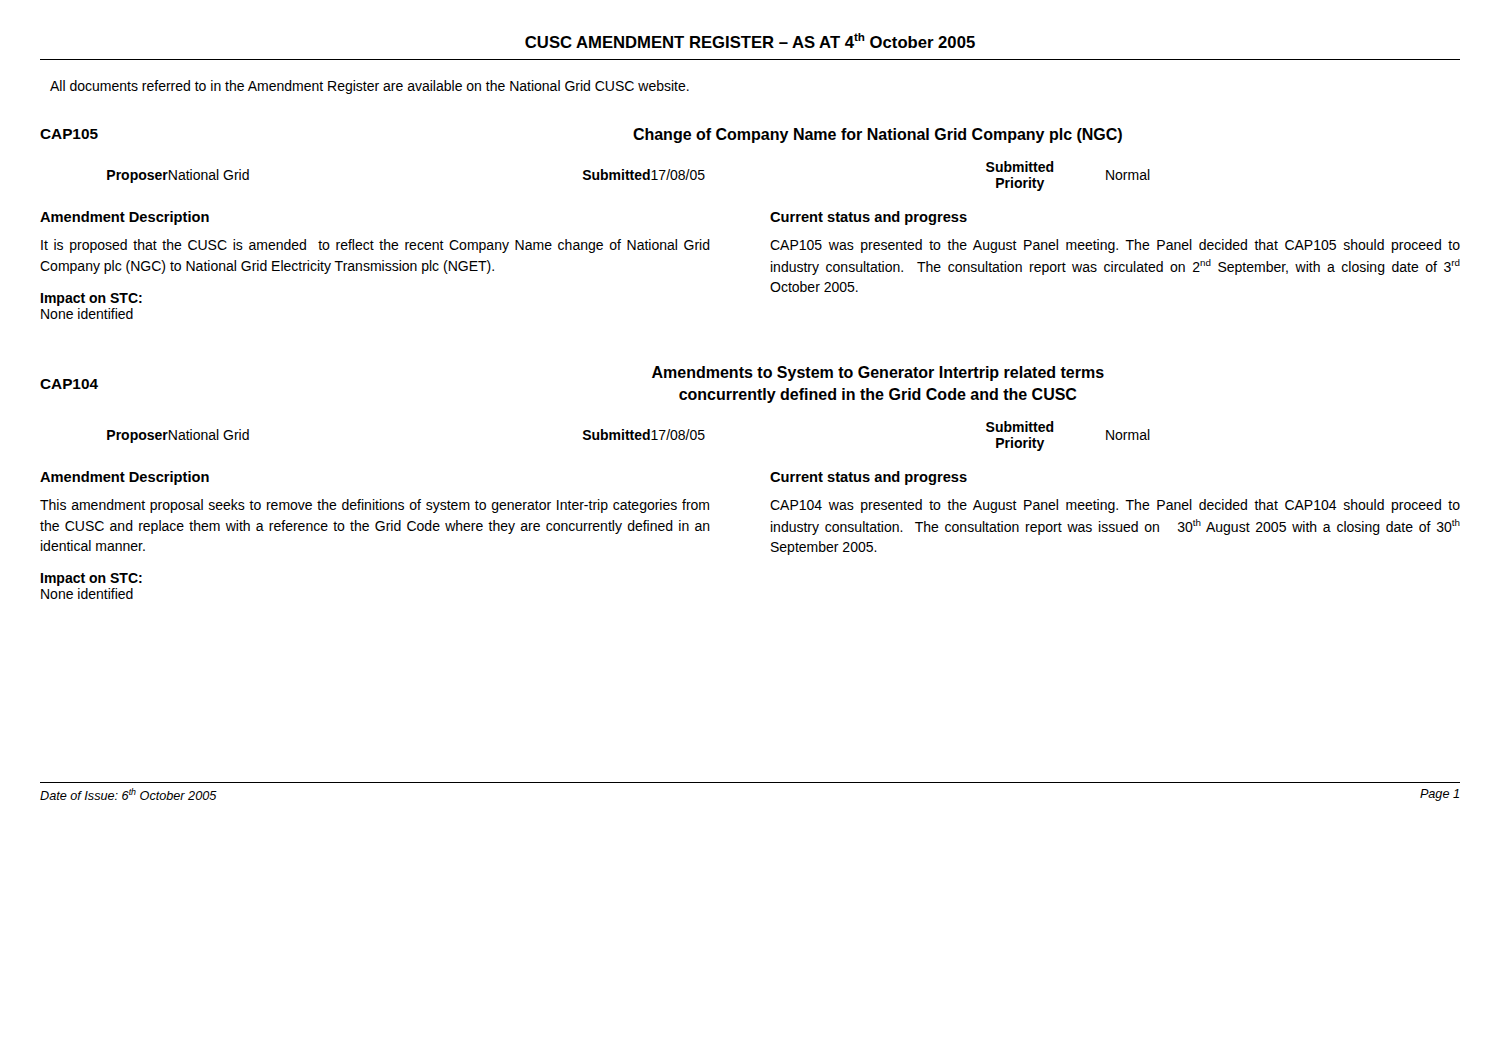CUSC AMENDMENT REGISTER – AS AT 4th October 2005
All documents referred to in the Amendment Register are available on the National Grid CUSC website.
| CAP105 | Change of Company Name for National Grid Company plc (NGC) |
| Proposer | National Grid | Submitted | 17/08/05 | Submitted Priority | Normal |
| Amendment Description It is proposed that the CUSC is amended to reflect the recent Company Name change of National Grid Company plc (NGC) to National Grid Electricity Transmission plc (NGET). Impact on STC: None identified | Current status and progress CAP105 was presented to the August Panel meeting. The Panel decided that CAP105 should proceed to industry consultation. The consultation report was circulated on 2 nd September, with a closing date of 3 rd October 2005. |
| CAP104 | Amendments to System to Generator Intertrip related terms concurrently defined in the Grid Code and the CUSC |
| Proposer | National Grid | Submitted | 17/08/05 | Submitted Priority | Normal |
| Amendment Description This amendment proposal seeks to remove the definitions of system to generator Inter-trip categories from the CUSC and replace them with a reference to the Grid Code where they are concurrently defined in an identical manner. Impact on STC: None identified | Current status and progress CAP104 was presented to the August Panel meeting. The Panel decided that CAP104 should proceed to industry consultation. The consultation report was issued on 30 th August 2005 with a closing date of 30 th September 2005. |
Date of Issue: 6th October 2005 Page 1